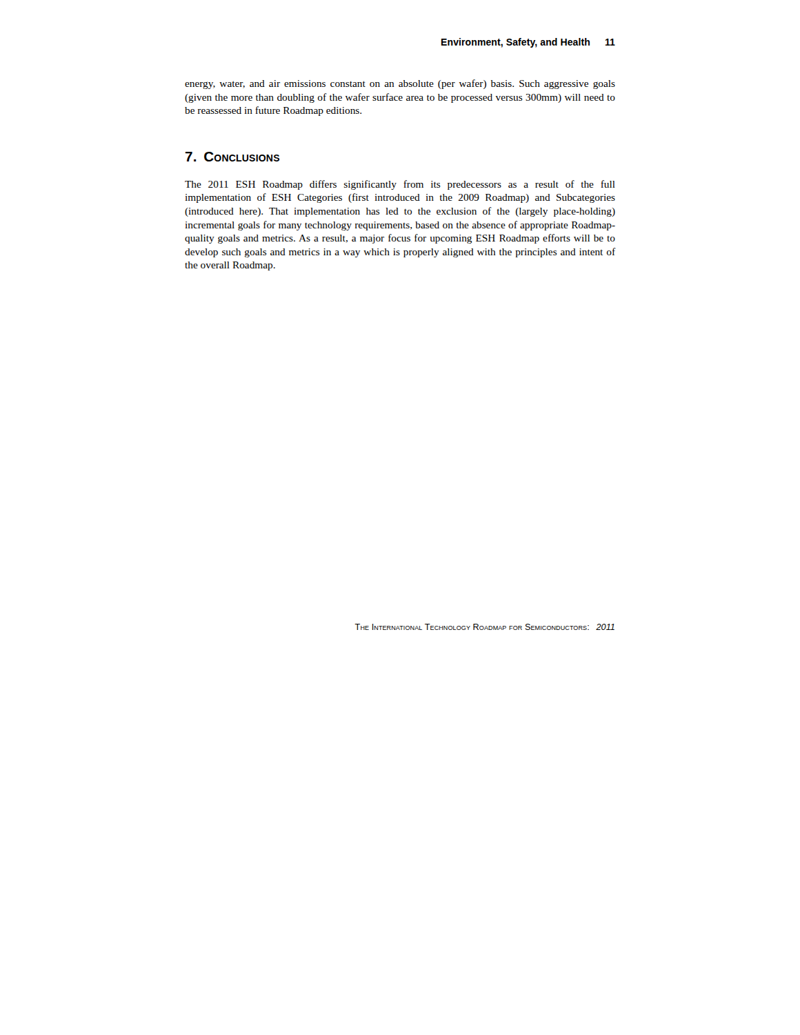Environment, Safety, and Health11
energy, water, and air emissions constant on an absolute (per wafer) basis. Such aggressive goals (given the more than doubling of the wafer surface area to be processed versus 300mm) will need to be reassessed in future Roadmap editions.
7. Conclusions
The 2011 ESH Roadmap differs significantly from its predecessors as a result of the full implementation of ESH Categories (first introduced in the 2009 Roadmap) and Subcategories (introduced here). That implementation has led to the exclusion of the (largely place-holding) incremental goals for many technology requirements, based on the absence of appropriate Roadmap-quality goals and metrics. As a result, a major focus for upcoming ESH Roadmap efforts will be to develop such goals and metrics in a way which is properly aligned with the principles and intent of the overall Roadmap.
The International Technology Roadmap for Semiconductors: 2011